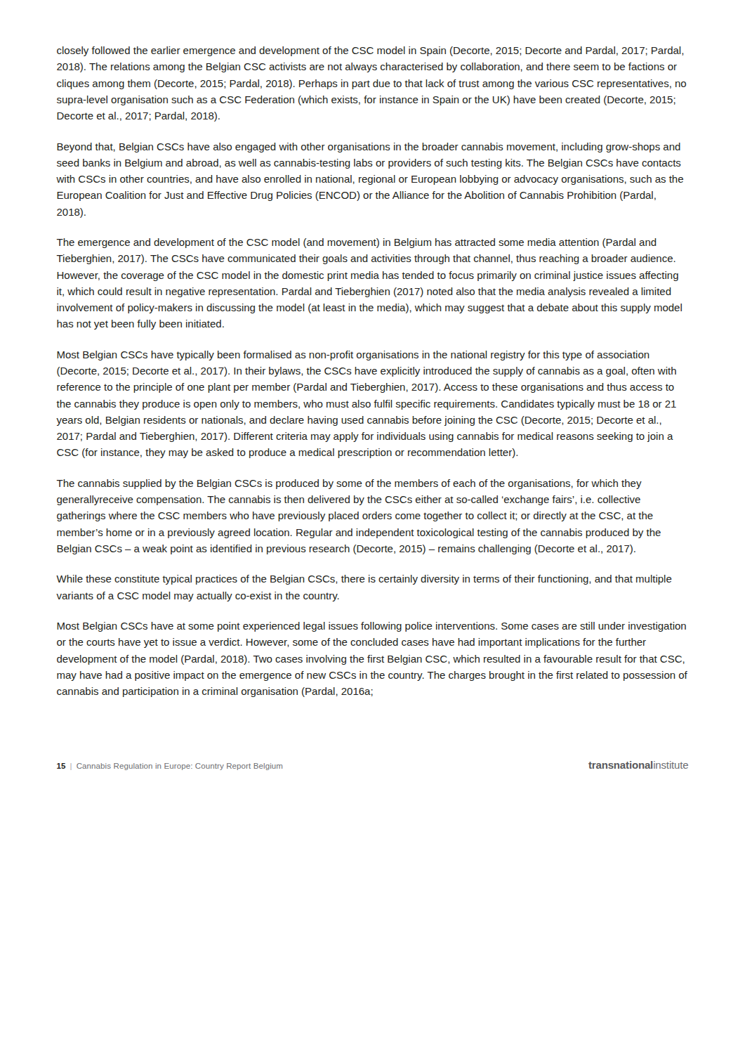closely followed the earlier emergence and development of the CSC model in Spain (Decorte, 2015; Decorte and Pardal, 2017; Pardal, 2018). The relations among the Belgian CSC activists are not always characterised by collaboration, and there seem to be factions or cliques among them (Decorte, 2015; Pardal, 2018). Perhaps in part due to that lack of trust among the various CSC representatives, no supra-level organisation such as a CSC Federation (which exists, for instance in Spain or the UK) have been created (Decorte, 2015; Decorte et al., 2017; Pardal, 2018).
Beyond that, Belgian CSCs have also engaged with other organisations in the broader cannabis movement, including grow-shops and seed banks in Belgium and abroad, as well as cannabis-testing labs or providers of such testing kits. The Belgian CSCs have contacts with CSCs in other countries, and have also enrolled in national, regional or European lobbying or advocacy organisations, such as the European Coalition for Just and Effective Drug Policies (ENCOD) or the Alliance for the Abolition of Cannabis Prohibition (Pardal, 2018).
The emergence and development of the CSC model (and movement) in Belgium has attracted some media attention (Pardal and Tieberghien, 2017). The CSCs have communicated their goals and activities through that channel, thus reaching a broader audience. However, the coverage of the CSC model in the domestic print media has tended to focus primarily on criminal justice issues affecting it, which could result in negative representation. Pardal and Tieberghien (2017) noted also that the media analysis revealed a limited involvement of policy-makers in discussing the model (at least in the media), which may suggest that a debate about this supply model has not yet been fully been initiated.
Most Belgian CSCs have typically been formalised as non-profit organisations in the national registry for this type of association (Decorte, 2015; Decorte et al., 2017). In their bylaws, the CSCs have explicitly introduced the supply of cannabis as a goal, often with reference to the principle of one plant per member (Pardal and Tieberghien, 2017). Access to these organisations and thus access to the cannabis they produce is open only to members, who must also fulfil specific requirements. Candidates typically must be 18 or 21 years old, Belgian residents or nationals, and declare having used cannabis before joining the CSC (Decorte, 2015; Decorte et al., 2017; Pardal and Tieberghien, 2017). Different criteria may apply for individuals using cannabis for medical reasons seeking to join a CSC (for instance, they may be asked to produce a medical prescription or recommendation letter).
The cannabis supplied by the Belgian CSCs is produced by some of the members of each of the organisations, for which they generallyreceive compensation. The cannabis is then delivered by the CSCs either at so-called ‘exchange fairs’, i.e. collective gatherings where the CSC members who have previously placed orders come together to collect it; or directly at the CSC, at the member’s home or in a previously agreed location. Regular and independent toxicological testing of the cannabis produced by the Belgian CSCs – a weak point as identified in previous research (Decorte, 2015) – remains challenging (Decorte et al., 2017).
While these constitute typical practices of the Belgian CSCs, there is certainly diversity in terms of their functioning, and that multiple variants of a CSC model may actually co-exist in the country.
Most Belgian CSCs have at some point experienced legal issues following police interventions. Some cases are still under investigation or the courts have yet to issue a verdict. However, some of the concluded cases have had important implications for the further development of the model (Pardal, 2018). Two cases involving the first Belgian CSC, which resulted in a favourable result for that CSC, may have had a positive impact on the emergence of new CSCs in the country. The charges brought in the first related to possession of cannabis and participation in a criminal organisation (Pardal, 2016a;
15|Cannabis Regulation in Europe: Country Report Belgium
transnationalinstitute